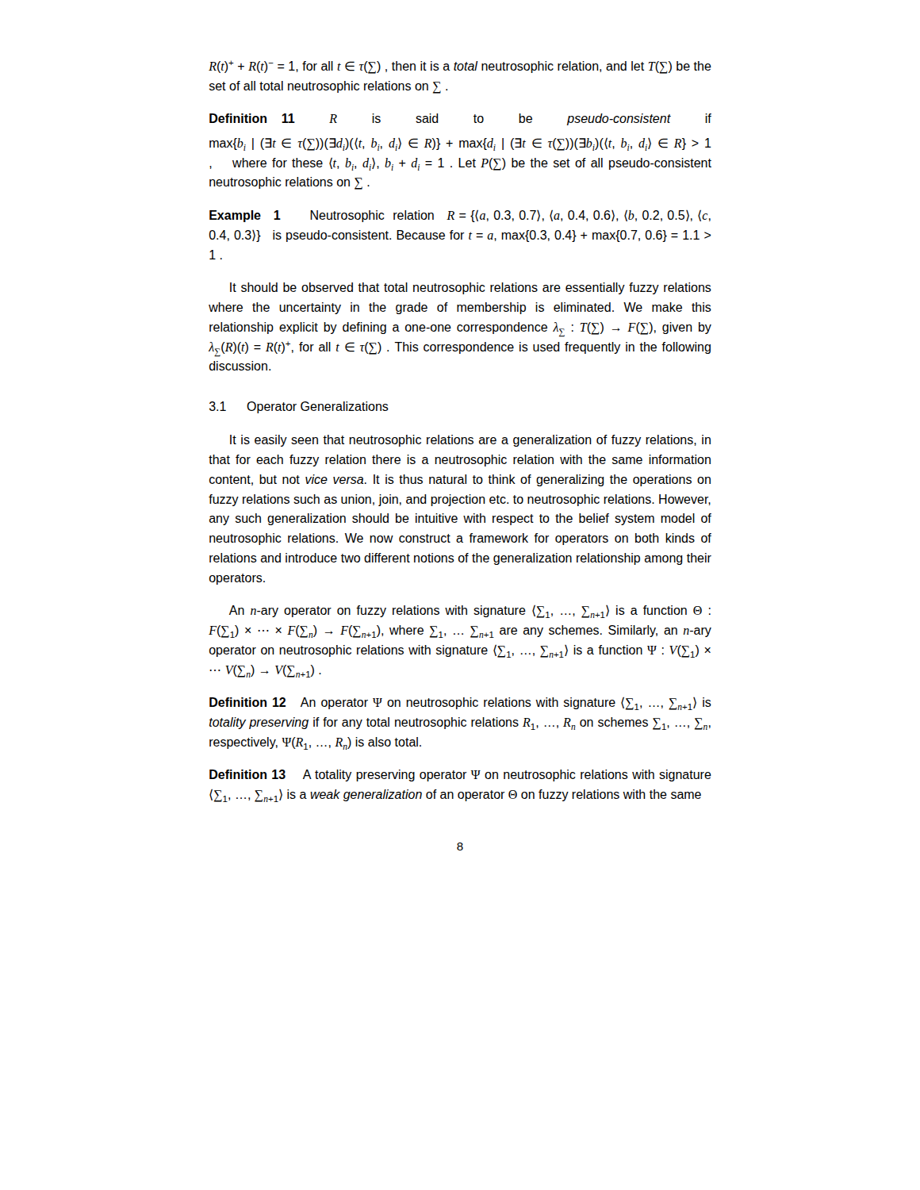R(t)+ + R(t)− = 1, for all t ∈ τ(∑) , then it is a total neutrosophic relation, and let T(∑) be the set of all total neutrosophic relations on ∑ .
Definition 11 R is said to be pseudo-consistent if
max{bi | (∃t ∈ τ(∑))(∃di)(⟨t, bi, di⟩ ∈ R)} + max{di | (∃t ∈ τ(∑))(∃bi)(⟨t, bi, di⟩ ∈ R} > 1 , where for these ⟨t, bi, di⟩, bi + di = 1 . Let P(∑) be the set of all pseudo-consistent neutrosophic relations on ∑ .
Example 1 Neutrosophic relation R = {⟨a, 0.3, 0.7⟩, ⟨a, 0.4, 0.6⟩, ⟨b, 0.2, 0.5⟩, ⟨c, 0.4, 0.3⟩} is pseudo-consistent. Because for t = a, max{0.3, 0.4} + max{0.7, 0.6} = 1.1 > 1 .
It should be observed that total neutrosophic relations are essentially fuzzy relations where the uncertainty in the grade of membership is eliminated. We make this relationship explicit by defining a one-one correspondence λ∑ : T(∑) → F(∑), given by λ∑(R)(t) = R(t)+, for all t ∈ τ(∑) . This correspondence is used frequently in the following discussion.
3.1 Operator Generalizations
It is easily seen that neutrosophic relations are a generalization of fuzzy relations, in that for each fuzzy relation there is a neutrosophic relation with the same information content, but not vice versa. It is thus natural to think of generalizing the operations on fuzzy relations such as union, join, and projection etc. to neutrosophic relations. However, any such generalization should be intuitive with respect to the belief system model of neutrosophic relations. We now construct a framework for operators on both kinds of relations and introduce two different notions of the generalization relationship among their operators.
An n-ary operator on fuzzy relations with signature ⟨∑1, …, ∑n+1⟩ is a function Θ : F(∑1) × ⋯ × F(∑n) → F(∑n+1), where ∑1, … ∑n+1 are any schemes. Similarly, an n-ary operator on neutrosophic relations with signature ⟨∑1, …, ∑n+1⟩ is a function Ψ : V(∑1) × ⋯ V(∑n) → V(∑n+1) .
Definition 12 An operator Ψ on neutrosophic relations with signature ⟨∑1, …, ∑n+1⟩ is totality preserving if for any total neutrosophic relations R1, …, Rn on schemes ∑1, …, ∑n, respectively, Ψ(R1, …, Rn) is also total.
Definition 13 A totality preserving operator Ψ on neutrosophic relations with signature ⟨∑1, …, ∑n+1⟩ is a weak generalization of an operator Θ on fuzzy relations with the same
8